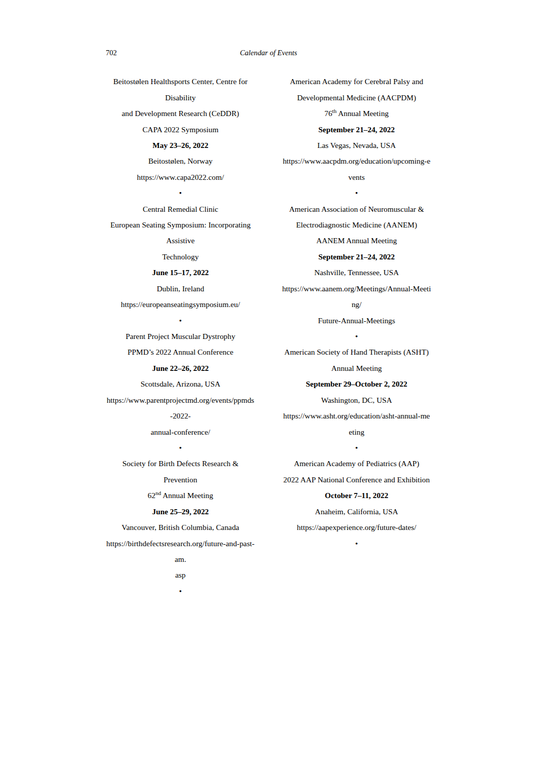702
Calendar of Events
Beitostølen Healthsports Center, Centre for Disability
and Development Research (CeDDR)
CAPA 2022 Symposium
May 23–26, 2022
Beitostølen, Norway
https://www.capa2022.com/
•
Central Remedial Clinic
European Seating Symposium: Incorporating Assistive
Technology
June 15–17, 2022
Dublin, Ireland
https://europeanseatingsymposium.eu/
•
Parent Project Muscular Dystrophy
PPMD’s 2022 Annual Conference
June 22–26, 2022
Scottsdale, Arizona, USA
https://www.parentprojectmd.org/events/ppmds-2022-
annual-conference/
•
Society for Birth Defects Research & Prevention
62nd Annual Meeting
June 25–29, 2022
Vancouver, British Columbia, Canada
https://birthdefectsresearch.org/future-and-past-am.
asp
•
American Academy for Cerebral Palsy and
Developmental Medicine (AACPDM)
76th Annual Meeting
September 21–24, 2022
Las Vegas, Nevada, USA
https://www.aacpdm.org/education/upcoming-events
•
American Association of Neuromuscular &
Electrodiagnostic Medicine (AANEM)
AANEM Annual Meeting
September 21–24, 2022
Nashville, Tennessee, USA
https://www.aanem.org/Meetings/Annual-Meeting/
Future-Annual-Meetings
•
American Society of Hand Therapists (ASHT)
Annual Meeting
September 29–October 2, 2022
Washington, DC, USA
https://www.asht.org/education/asht-annual-meeting
•
American Academy of Pediatrics (AAP)
2022 AAP National Conference and Exhibition
October 7–11, 2022
Anaheim, California, USA
https://aapexperience.org/future-dates/
•